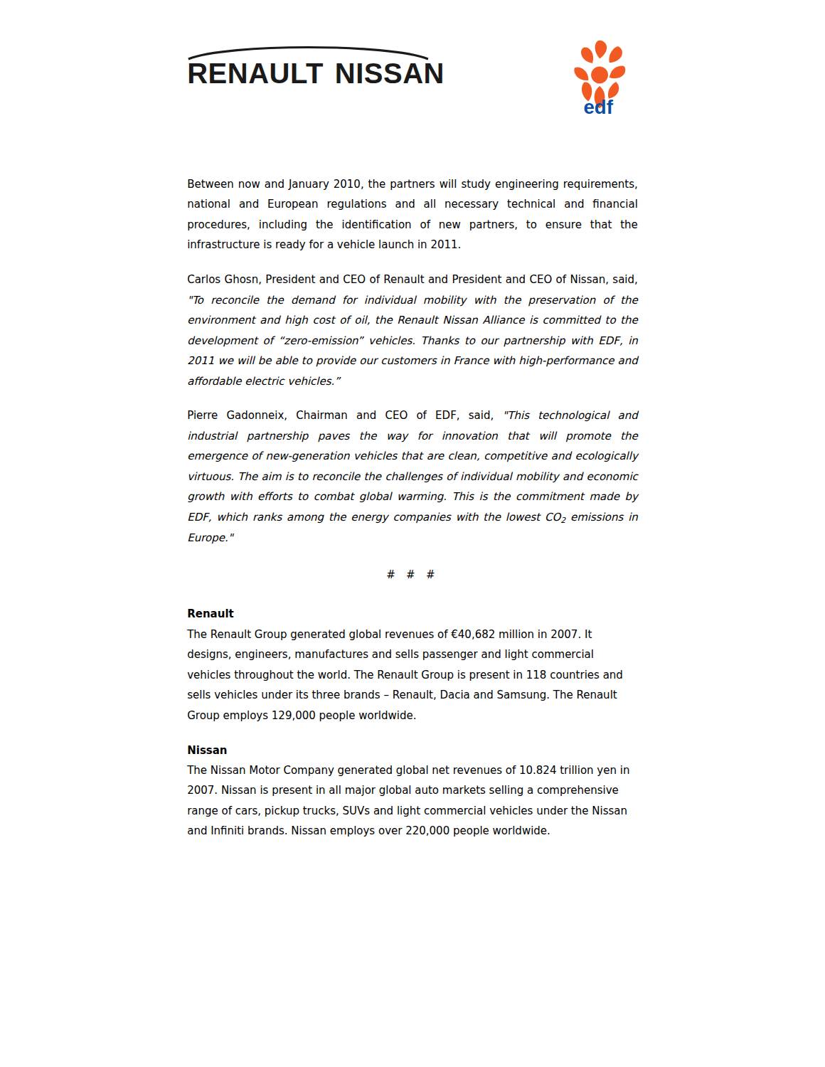RENAULT NISSAN
edf
Between now and January 2010, the partners will study engineering requirements, national and European regulations and all necessary technical and financial procedures, including the identification of new partners, to ensure that the infrastructure is ready for a vehicle launch in 2011.
Carlos Ghosn, President and CEO of Renault and President and CEO of Nissan, said, "To reconcile the demand for individual mobility with the preservation of the environment and high cost of oil, the Renault Nissan Alliance is committed to the development of “zero-emission” vehicles. Thanks to our partnership with EDF, in 2011 we will be able to provide our customers in France with high-performance and affordable electric vehicles.”
Pierre Gadonneix, Chairman and CEO of EDF, said, "This technological and industrial partnership paves the way for innovation that will promote the emergence of new-generation vehicles that are clean, competitive and ecologically virtuous. The aim is to reconcile the challenges of individual mobility and economic growth with efforts to combat global warming. This is the commitment made by EDF, which ranks among the energy companies with the lowest CO2 emissions in Europe."
# # #
Renault
The Renault Group generated global revenues of €40,682 million in 2007. It designs, engineers, manufactures and sells passenger and light commercial vehicles throughout the world. The Renault Group is present in 118 countries and sells vehicles under its three brands – Renault, Dacia and Samsung. The Renault Group employs 129,000 people worldwide.
Nissan
The Nissan Motor Company generated global net revenues of 10.824 trillion yen in 2007. Nissan is present in all major global auto markets selling a comprehensive range of cars, pickup trucks, SUVs and light commercial vehicles under the Nissan and Infiniti brands. Nissan employs over 220,000 people worldwide.